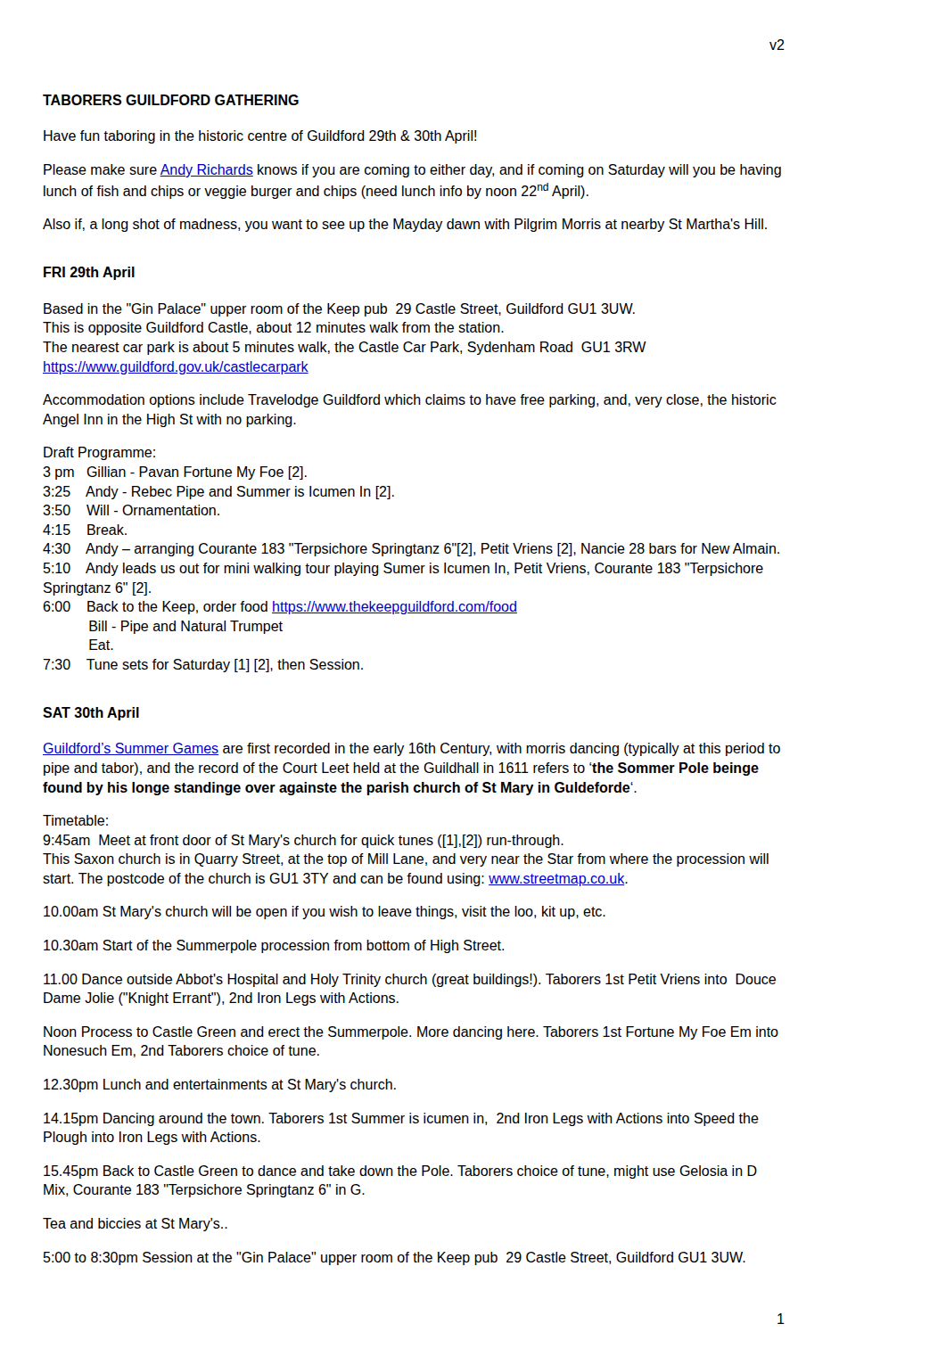v2
TABORERS GUILDFORD GATHERING
Have fun taboring in the historic centre of Guildford 29th & 30th April!
Please make sure Andy Richards knows if you are coming to either day, and if coming on Saturday will you be having lunch of fish and chips or veggie burger and chips (need lunch info by noon 22nd April).
Also if, a long shot of madness, you want to see up the Mayday dawn with Pilgrim Morris at nearby St Martha's Hill.
FRI 29th April
Based in the "Gin Palace" upper room of the Keep pub 29 Castle Street, Guildford GU1 3UW.
This is opposite Guildford Castle, about 12 minutes walk from the station.
The nearest car park is about 5 minutes walk, the Castle Car Park, Sydenham Road GU1 3RW https://www.guildford.gov.uk/castlecarpark
Accommodation options include Travelodge Guildford which claims to have free parking, and, very close, the historic Angel Inn in the High St with no parking.
Draft Programme:
3 pm Gillian - Pavan Fortune My Foe [2].
3:25 Andy - Rebec Pipe and Summer is Icumen In [2].
3:50 Will - Ornamentation.
4:15 Break.
4:30 Andy – arranging Courante 183 "Terpsichore Springtanz 6"[2], Petit Vriens [2], Nancie 28 bars for New Almain.
5:10 Andy leads us out for mini walking tour playing Sumer is Icumen In, Petit Vriens, Courante 183 "Terpsichore Springtanz 6" [2].
6:00 Back to the Keep, order food https://www.thekeepguildford.com/food
Bill - Pipe and Natural Trumpet
Eat.
7:30 Tune sets for Saturday [1] [2], then Session.
SAT 30th April
Guildford’s Summer Games are first recorded in the early 16th Century, with morris dancing (typically at this period to pipe and tabor), and the record of the Court Leet held at the Guildhall in 1611 refers to ‘the Sommer Pole beinge found by his longe standinge over againste the parish church of St Mary in Guldeforde‘.
Timetable:
9:45am Meet at front door of St Mary's church for quick tunes ([1],[2]) run-through.
This Saxon church is in Quarry Street, at the top of Mill Lane, and very near the Star from where the procession will start. The postcode of the church is GU1 3TY and can be found using: www.streetmap.co.uk.
10.00am St Mary's church will be open if you wish to leave things, visit the loo, kit up, etc.
10.30am Start of the Summerpole procession from bottom of High Street.
11.00 Dance outside Abbot's Hospital and Holy Trinity church (great buildings!). Taborers 1st Petit Vriens into Douce Dame Jolie ("Knight Errant"), 2nd Iron Legs with Actions.
Noon Process to Castle Green and erect the Summerpole. More dancing here. Taborers 1st Fortune My Foe Em into Nonesuch Em, 2nd Taborers choice of tune.
12.30pm Lunch and entertainments at St Mary's church.
14.15pm Dancing around the town. Taborers 1st Summer is icumen in, 2nd Iron Legs with Actions into Speed the Plough into Iron Legs with Actions.
15.45pm Back to Castle Green to dance and take down the Pole. Taborers choice of tune, might use Gelosia in D Mix, Courante 183 "Terpsichore Springtanz 6" in G.
Tea and biccies at St Mary's..
5:00 to 8:30pm Session at the "Gin Palace" upper room of the Keep pub 29 Castle Street, Guildford GU1 3UW.
1